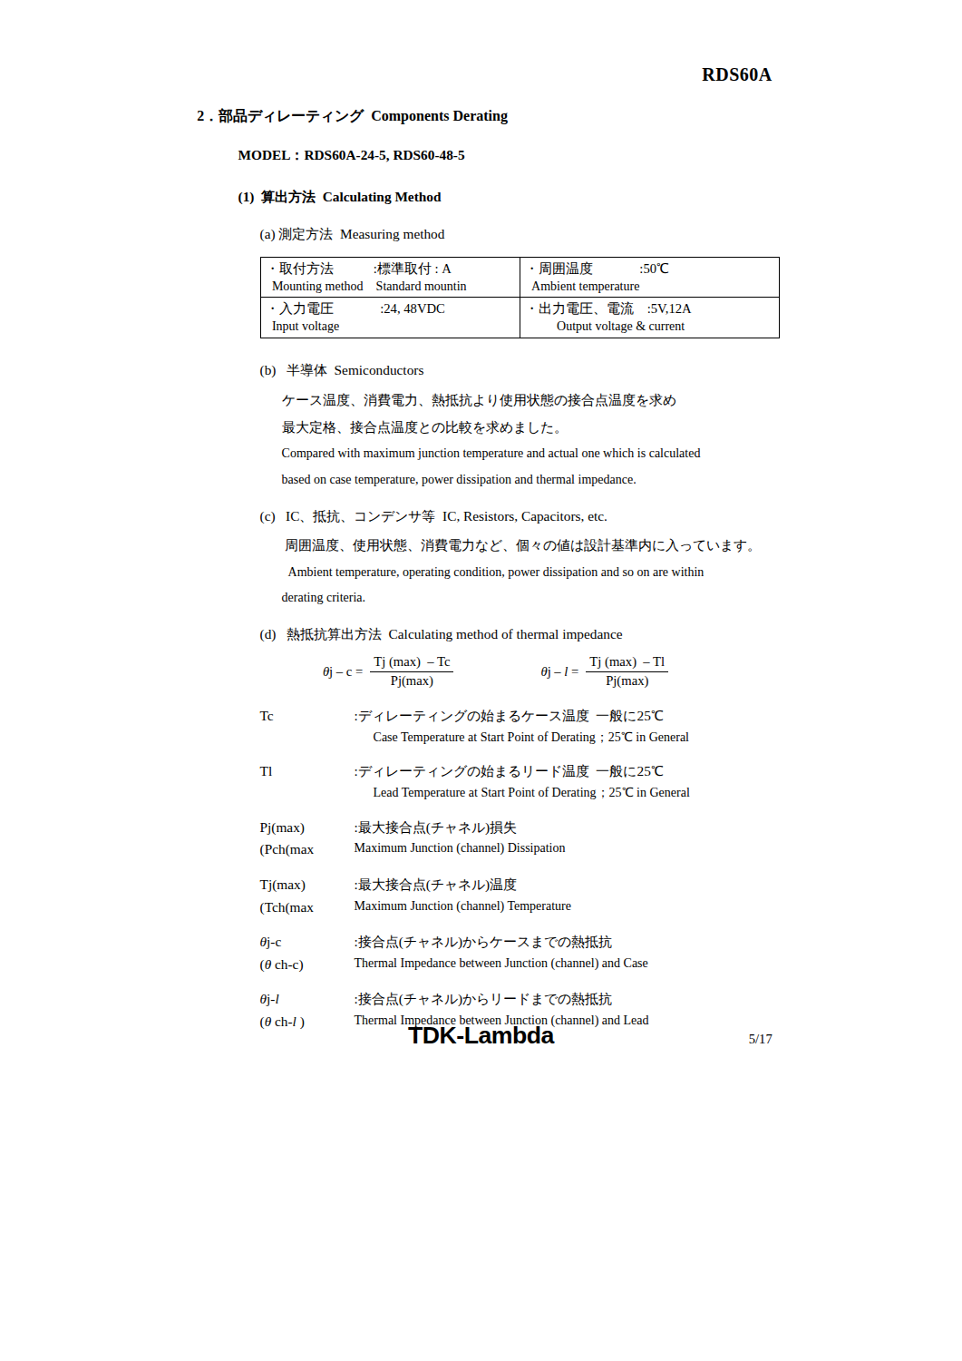RDS60A
2．部品ディレーティング Components Derating
MODEL：RDS60A-24-5, RDS60-48-5
(1) 算出方法 Calculating Method
(a) 測定方法 Measuring method
| ・取付方法 :標準取付 : A Mounting method Standard mountin | ・周囲温度 :50℃ Ambient temperature |
| ・入力電圧 :24, 48VDC Input voltage | ・出力電圧、電流 :5V,12A Output voltage & current |
(b) 半導体 Semiconductors
ケース温度、消費電力、熱抵抗より使用状態の接合点温度を求め
最大定格、接合点温度との比較を求めました。
Compared with maximum junction temperature and actual one which is calculated
based on case temperature, power dissipation and thermal impedance.
(c) IC、抵抗、コンデンサ等 IC, Resistors, Capacitors, etc.
周囲温度、使用状態、消費電力など、個々の値は設計基準内に入っています。
Ambient temperature, operating condition, power dissipation and so on are within
derating criteria.
(d) 熱抵抗算出方法 Calculating method of thermal impedance
θj – c = Tj (max) – Tc Pj(max) θj – l = Tj (max) – Tl Pj(max)
Tc
:ディレーティングの始まるケース温度 一般に25℃
Case Temperature at Start Point of Derating；25℃ in General
Tl
:ディレーティングの始まるリード温度 一般に25℃
Lead Temperature at Start Point of Derating；25℃ in General
Pj(max)
:最大接合点(チャネル)損失
(Pch(max
Maximum Junction (channel) Dissipation
Tj(max)
:最大接合点(チャネル)温度
(Tch(max
Maximum Junction (channel) Temperature
θj-c
:接合点(チャネル)からケースまでの熱抵抗
(θ ch-c)
Thermal Impedance between Junction (channel) and Case
θj-l
:接合点(チャネル)からリードまでの熱抵抗
(θ ch-l )
Thermal Impedance between Junction (channel) and Lead
TDK-Lambda
5/17